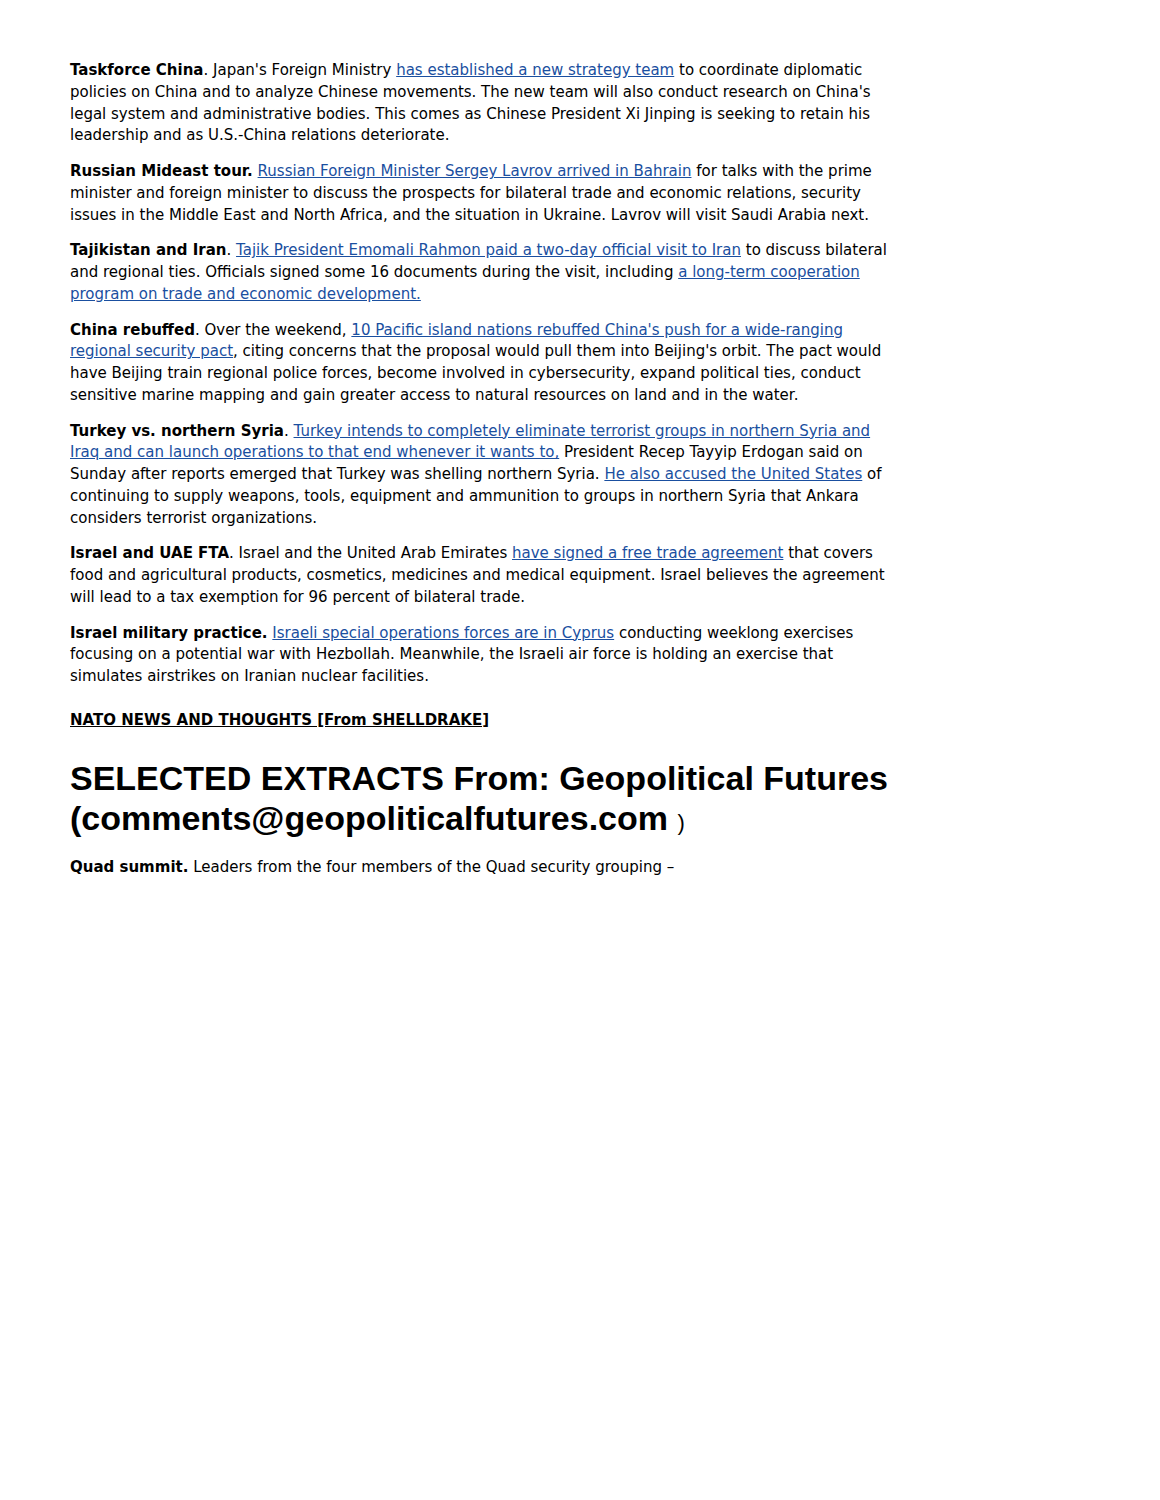Taskforce China. Japan's Foreign Ministry has established a new strategy team to coordinate diplomatic policies on China and to analyze Chinese movements. The new team will also conduct research on China's legal system and administrative bodies. This comes as Chinese President Xi Jinping is seeking to retain his leadership and as U.S.-China relations deteriorate.
Russian Mideast tour. Russian Foreign Minister Sergey Lavrov arrived in Bahrain for talks with the prime minister and foreign minister to discuss the prospects for bilateral trade and economic relations, security issues in the Middle East and North Africa, and the situation in Ukraine. Lavrov will visit Saudi Arabia next.
Tajikistan and Iran. Tajik President Emomali Rahmon paid a two-day official visit to Iran to discuss bilateral and regional ties. Officials signed some 16 documents during the visit, including a long-term cooperation program on trade and economic development.
China rebuffed. Over the weekend, 10 Pacific island nations rebuffed China's push for a wide-ranging regional security pact, citing concerns that the proposal would pull them into Beijing's orbit. The pact would have Beijing train regional police forces, become involved in cybersecurity, expand political ties, conduct sensitive marine mapping and gain greater access to natural resources on land and in the water.
Turkey vs. northern Syria. Turkey intends to completely eliminate terrorist groups in northern Syria and Iraq and can launch operations to that end whenever it wants to, President Recep Tayyip Erdogan said on Sunday after reports emerged that Turkey was shelling northern Syria. He also accused the United States of continuing to supply weapons, tools, equipment and ammunition to groups in northern Syria that Ankara considers terrorist organizations.
Israel and UAE FTA. Israel and the United Arab Emirates have signed a free trade agreement that covers food and agricultural products, cosmetics, medicines and medical equipment. Israel believes the agreement will lead to a tax exemption for 96 percent of bilateral trade.
Israel military practice. Israeli special operations forces are in Cyprus conducting weeklong exercises focusing on a potential war with Hezbollah. Meanwhile, the Israeli air force is holding an exercise that simulates airstrikes on Iranian nuclear facilities.
NATO NEWS AND THOUGHTS [From SHELLDRAKE]
SELECTED EXTRACTS From: Geopolitical Futures (comments@geopoliticalfutures.com )
Quad summit. Leaders from the four members of the Quad security grouping –